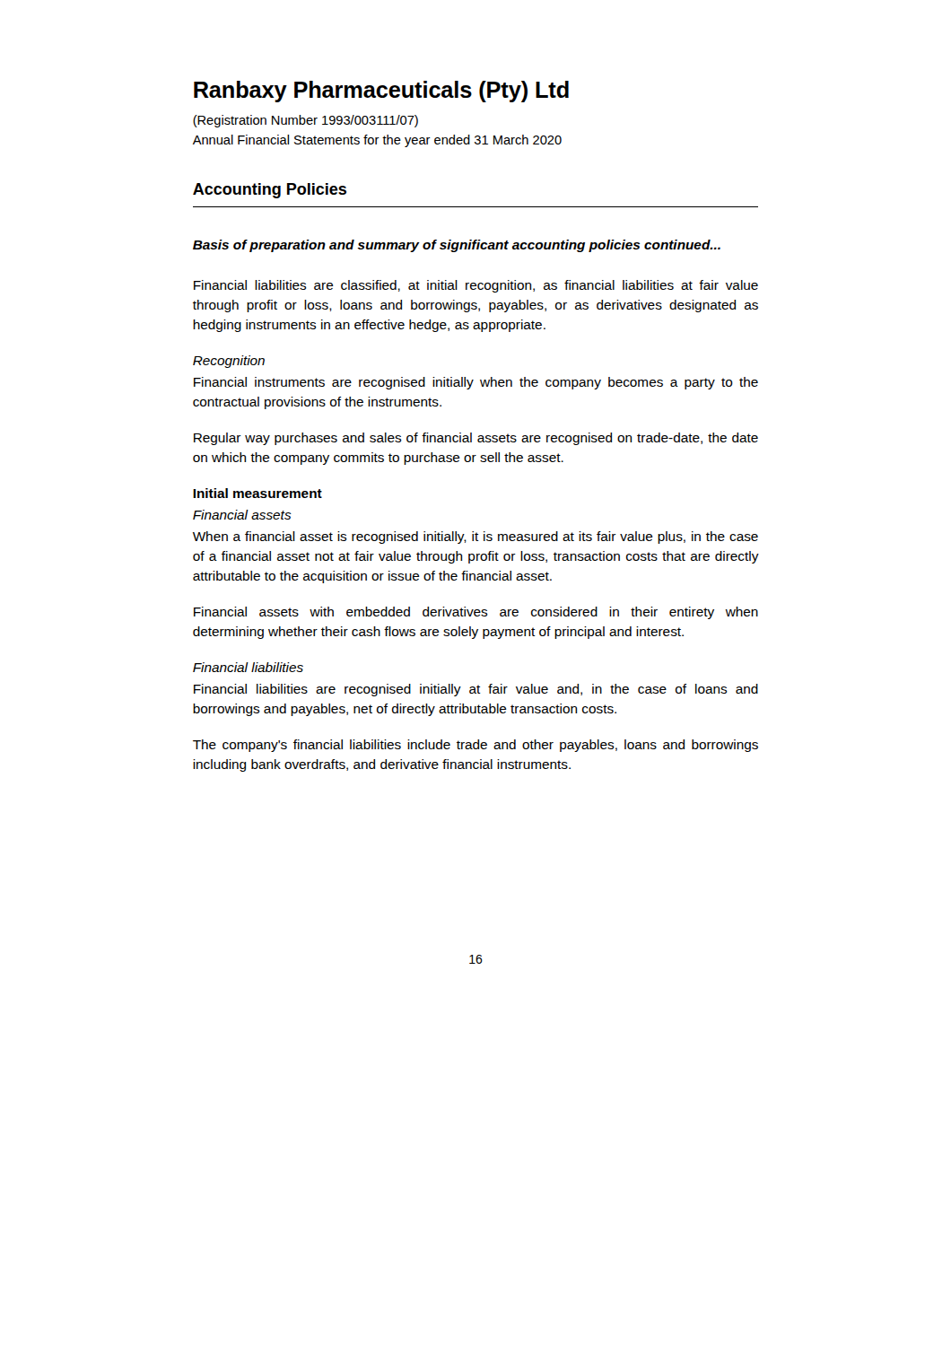Ranbaxy Pharmaceuticals (Pty) Ltd
(Registration Number 1993/003111/07)
Annual Financial Statements for the year ended 31 March 2020
Accounting Policies
Basis of preparation and summary of significant accounting policies continued...
Financial liabilities are classified, at initial recognition, as financial liabilities at fair value through profit or loss, loans and borrowings, payables, or as derivatives designated as hedging instruments in an effective hedge, as appropriate.
Recognition
Financial instruments are recognised initially when the company becomes a party to the contractual provisions of the instruments.
Regular way purchases and sales of financial assets are recognised on trade-date, the date on which the company commits to purchase or sell the asset.
Initial measurement
Financial assets
When a financial asset is recognised initially, it is measured at its fair value plus, in the case of a financial asset not at fair value through profit or loss, transaction costs that are directly attributable to the acquisition or issue of the financial asset.
Financial assets with embedded derivatives are considered in their entirety when determining whether their cash flows are solely payment of principal and interest.
Financial liabilities
Financial liabilities are recognised initially at fair value and, in the case of loans and borrowings and payables, net of directly attributable transaction costs.
The company's financial liabilities include trade and other payables, loans and borrowings including bank overdrafts, and derivative financial instruments.
16